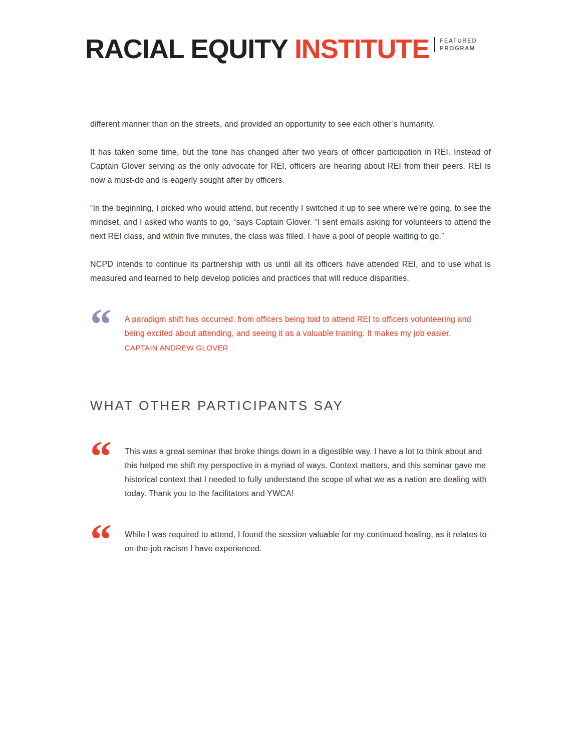Racial Equity Institute
Featured
Program
different manner than on the streets, and provided an opportunity to see each other’s humanity.
It has taken some time, but the tone has changed after two years of officer participation in REI. Instead of Captain Glover serving as the only advocate for REI, officers are hearing about REI from their peers. REI is now a must-do and is eagerly sought after by officers.
“In the beginning, I picked who would attend, but recently I switched it up to see where we’re going, to see the mindset, and I asked who wants to go, “says Captain Glover. “I sent emails asking for volunteers to attend the next REI class, and within five minutes, the class was filled. I have a pool of people waiting to go.”
NCPD intends to continue its partnership with us until all its officers have attended REI, and to use what is measured and learned to help develop policies and practices that will reduce disparities.
“
A paradigm shift has occurred: from officers being told to attend REI to officers volunteering and being excited about attending, and seeing it as a valuable training. It makes my job easier.
Captain Andrew Glover
What Other Participants Say
“
This was a great seminar that broke things down in a digestible way. I have a lot to think about and this helped me shift my perspective in a myriad of ways. Context matters, and this seminar gave me historical context that I needed to fully understand the scope of what we as a nation are dealing with today. Thank you to the facilitators and YWCA!
“
While I was required to attend, I found the session valuable for my continued healing, as it relates to on-the-job racism I have experienced.